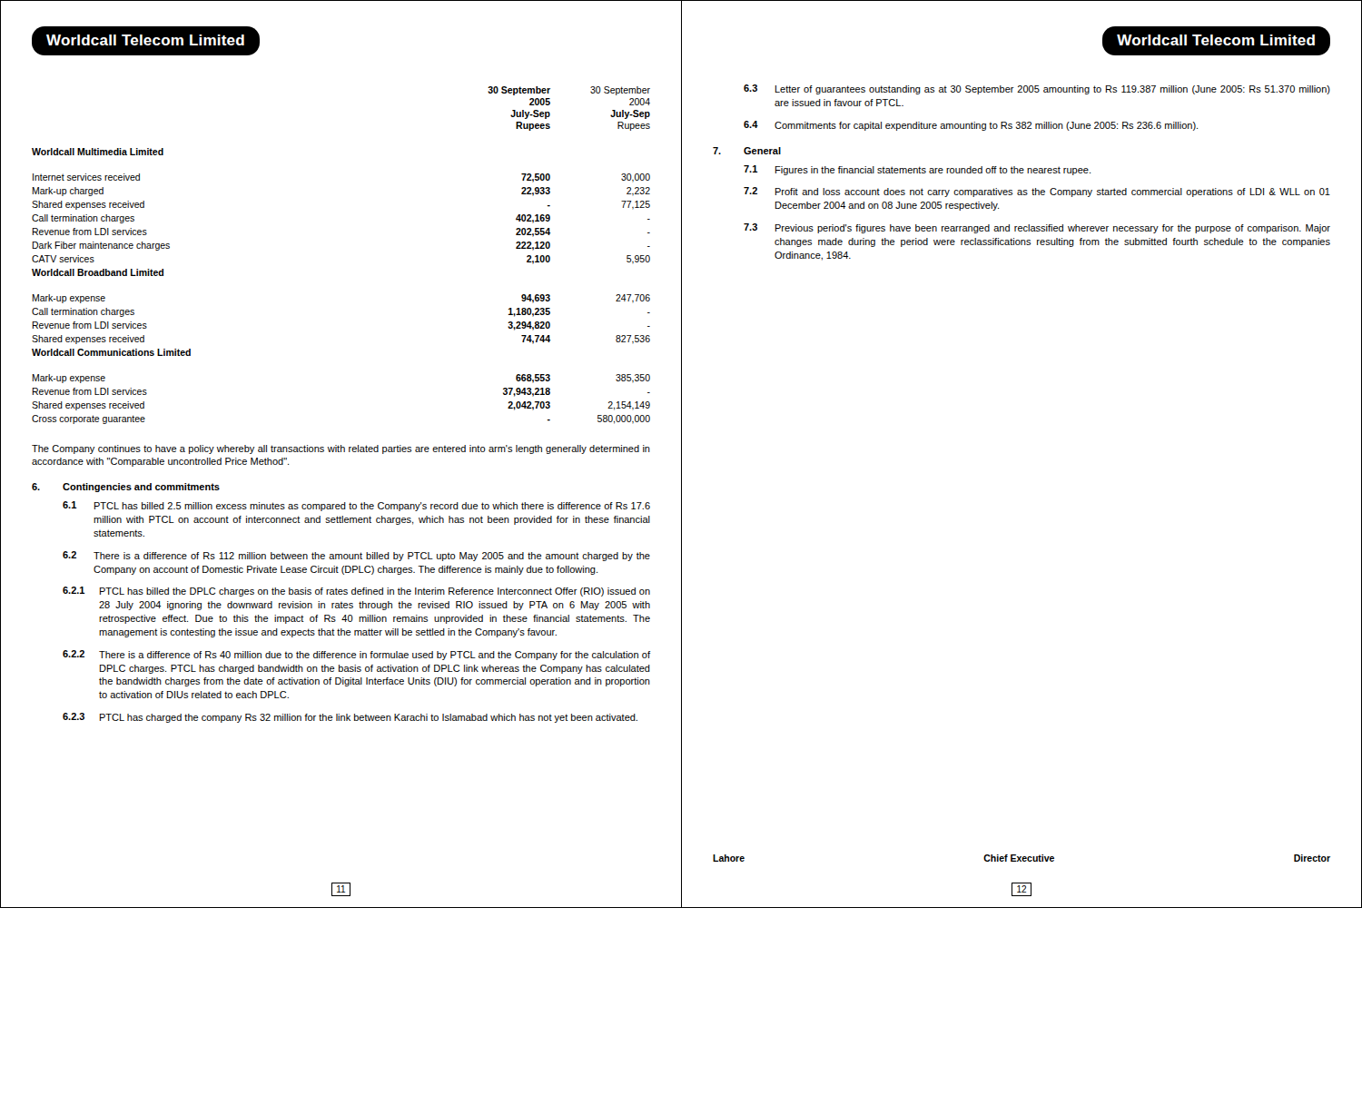Worldcall Telecom Limited
| | 30 September 2005 July-Sep Rupees | 30 September 2004 July-Sep Rupees |
| Worldcall Multimedia Limited |
| Internet services received | 72,500 | 30,000 |
| Mark-up charged | 22,933 | 2,232 |
| Shared expenses received | - | 77,125 |
| Call termination charges | 402,169 | - |
| Revenue from LDI services | 202,554 | - |
| Dark Fiber maintenance charges | 222,120 | - |
| CATV services | 2,100 | 5,950 |
| Worldcall Broadband Limited |
| Mark-up expense | 94,693 | 247,706 |
| Call termination charges | 1,180,235 | - |
| Revenue from LDI services | 3,294,820 | - |
| Shared expenses received | 74,744 | 827,536 |
| Worldcall Communications Limited |
| Mark-up expense | 668,553 | 385,350 |
| Revenue from LDI services | 37,943,218 | - |
| Shared expenses received | 2,042,703 | 2,154,149 |
| Cross corporate guarantee | - | 580,000,000 |
The Company continues to have a policy whereby all transactions with related parties are entered into arm's length generally determined in accordance with "Comparable uncontrolled Price Method".
6.
Contingencies and commitments
6.1
PTCL has billed 2.5 million excess minutes as compared to the Company's record due to which there is difference of Rs 17.6 million with PTCL on account of interconnect and settlement charges, which has not been provided for in these financial statements.
6.2
There is a difference of Rs 112 million between the amount billed by PTCL upto May 2005 and the amount charged by the Company on account of Domestic Private Lease Circuit (DPLC) charges. The difference is mainly due to following.
6.2.1
PTCL has billed the DPLC charges on the basis of rates defined in the Interim Reference Interconnect Offer (RIO) issued on 28 July 2004 ignoring the downward revision in rates through the revised RIO issued by PTA on 6 May 2005 with retrospective effect. Due to this the impact of Rs 40 million remains unprovided in these financial statements. The management is contesting the issue and expects that the matter will be settled in the Company's favour.
6.2.2
There is a difference of Rs 40 million due to the difference in formulae used by PTCL and the Company for the calculation of DPLC charges. PTCL has charged bandwidth on the basis of activation of DPLC link whereas the Company has calculated the bandwidth charges from the date of activation of Digital Interface Units (DIU) for commercial operation and in proportion to activation of DIUs related to each DPLC.
6.2.3
PTCL has charged the company Rs 32 million for the link between Karachi to Islamabad which has not yet been activated.
11
Worldcall Telecom Limited
6.3
Letter of guarantees outstanding as at 30 September 2005 amounting to Rs 119.387 million (June 2005: Rs 51.370 million) are issued in favour of PTCL.
6.4
Commitments for capital expenditure amounting to Rs 382 million (June 2005: Rs 236.6 million).
7.
General
7.1
Figures in the financial statements are rounded off to the nearest rupee.
7.2
Profit and loss account does not carry comparatives as the Company started commercial operations of LDI & WLL on 01 December 2004 and on 08 June 2005 respectively.
7.3
Previous period's figures have been rearranged and reclassified wherever necessary for the purpose of comparison. Major changes made during the period were reclassifications resulting from the submitted fourth schedule to the companies Ordinance, 1984.
Lahore
Chief Executive
Director
12